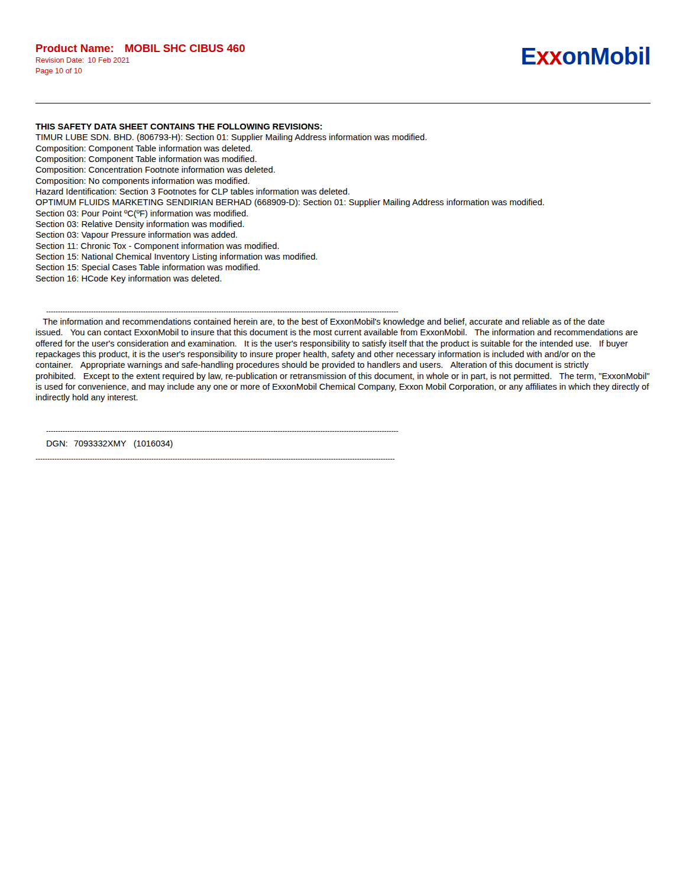ExxonMobil
Product Name: MOBIL SHC CIBUS 460
Revision Date: 10 Feb 2021
Page 10 of 10
THIS SAFETY DATA SHEET CONTAINS THE FOLLOWING REVISIONS:
TIMUR LUBE SDN. BHD. (806793-H): Section 01: Supplier Mailing Address information was modified.
Composition: Component Table information was deleted.
Composition: Component Table information was modified.
Composition: Concentration Footnote information was deleted.
Composition: No components information was modified.
Hazard Identification: Section 3 Footnotes for CLP tables information was deleted.
OPTIMUM FLUIDS MARKETING SENDIRIAN BERHAD (668909-D): Section 01: Supplier Mailing Address information was modified.
Section 03: Pour Point ºC(ºF) information was modified.
Section 03: Relative Density information was modified.
Section 03: Vapour Pressure information was added.
Section 11: Chronic Tox - Component information was modified.
Section 15: National Chemical Inventory Listing information was modified.
Section 15: Special Cases Table information was modified.
Section 16: HCode Key information was deleted.
-----------------------------------------------------------------------------------------------------------------------------------------------------
The information and recommendations contained herein are, to the best of ExxonMobil's knowledge and belief, accurate and reliable as of the date issued. You can contact ExxonMobil to insure that this document is the most current available from ExxonMobil. The information and recommendations are offered for the user's consideration and examination. It is the user's responsibility to satisfy itself that the product is suitable for the intended use. If buyer repackages this product, it is the user's responsibility to insure proper health, safety and other necessary information is included with and/or on the container. Appropriate warnings and safe-handling procedures should be provided to handlers and users. Alteration of this document is strictly prohibited. Except to the extent required by law, re-publication or retransmission of this document, in whole or in part, is not permitted. The term, "ExxonMobil" is used for convenience, and may include any one or more of ExxonMobil Chemical Company, Exxon Mobil Corporation, or any affiliates in which they directly of indirectly hold any interest.
-----------------------------------------------------------------------------------------------------------------------------------------------------
DGN: 7093332XMY (1016034)
--------------------------------------------------------------------------------------------------------------------------------------------------------